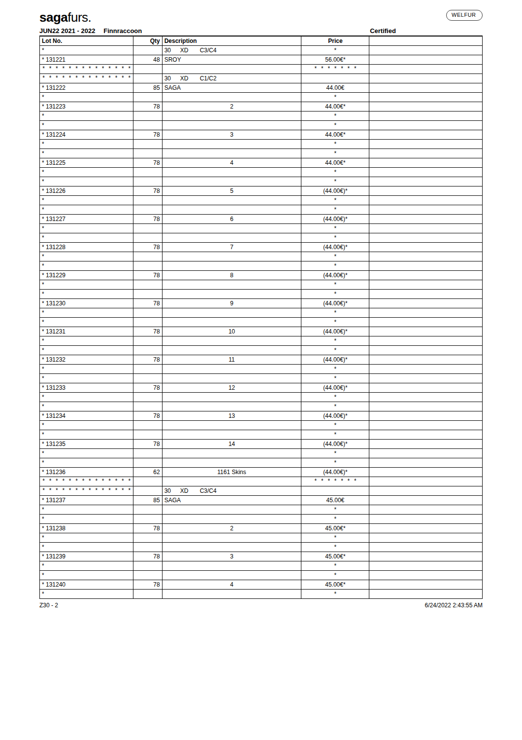sagafurs.
WELFUR
JUN22 2021 - 2022
Finnraccoon
Certified
| Lot No. | Qty | Description | Price | |
| --- | --- | --- | --- | --- |
| * | | 30 XD C3/C4 | * | |
| * 131221 | 48 | SROY | 56.00€* | |
| * * * * * * * * * * * * * * | | | * * * * * * * | |
| * * * * * * * * * * * * * * | | 30 XD C1/C2 | | |
| * 131222 | 85 | SAGA | 44.00€ | |
| * | | | * | |
| * 131223 | 78 | 2 | 44.00€* | |
| * | | | * | |
| * | | | * | |
| * 131224 | 78 | 3 | 44.00€* | |
| * | | | * | |
| * | | | * | |
| * 131225 | 78 | 4 | 44.00€* | |
| * | | | * | |
| * | | | * | |
| * 131226 | 78 | 5 | (44.00€)* | |
| * | | | * | |
| * | | | * | |
| * 131227 | 78 | 6 | (44.00€)* | |
| * | | | * | |
| * | | | * | |
| * 131228 | 78 | 7 | (44.00€)* | |
| * | | | * | |
| * | | | * | |
| * 131229 | 78 | 8 | (44.00€)* | |
| * | | | * | |
| * | | | * | |
| * 131230 | 78 | 9 | (44.00€)* | |
| * | | | * | |
| * | | | * | |
| * 131231 | 78 | 10 | (44.00€)* | |
| * | | | * | |
| * | | | * | |
| * 131232 | 78 | 11 | (44.00€)* | |
| * | | | * | |
| * | | | * | |
| * 131233 | 78 | 12 | (44.00€)* | |
| * | | | * | |
| * | | | * | |
| * 131234 | 78 | 13 | (44.00€)* | |
| * | | | * | |
| * | | | * | |
| * 131235 | 78 | 14 | (44.00€)* | |
| * | | | * | |
| * | | | * | |
| * 131236 | 62 | 1161 Skins | (44.00€)* | |
| * * * * * * * * * * * * * * | | | * * * * * * * | |
| * * * * * * * * * * * * * * | | 30 XD C3/C4 | | |
| * 131237 | 85 | SAGA | 45.00€ | |
| * | | | * | |
| * | | | * | |
| * 131238 | 78 | 2 | 45.00€* | |
| * | | | * | |
| * | | | * | |
| * 131239 | 78 | 3 | 45.00€* | |
| * | | | * | |
| * | | | * | |
| * 131240 | 78 | 4 | 45.00€* | |
| * | | | * | |
Z30 - 2
6/24/2022 2:43:55 AM